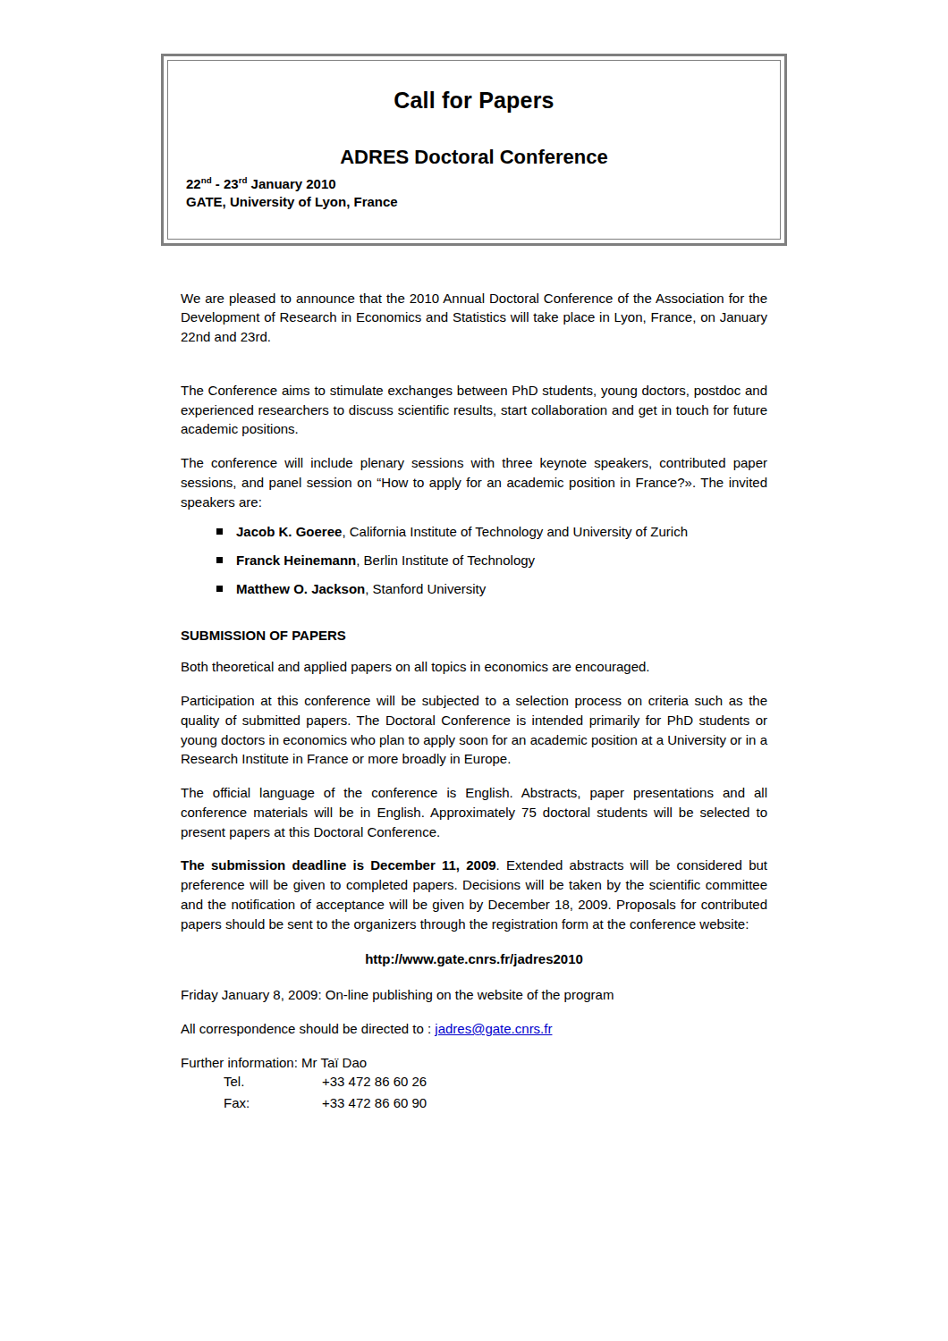Call for Papers
ADRES Doctoral Conference
22nd - 23rd January 2010
GATE, University of Lyon, France
We are pleased to announce that the 2010 Annual Doctoral Conference of the Association for the Development of Research in Economics and Statistics will take place in Lyon, France, on January 22nd and 23rd.
The Conference aims to stimulate exchanges between PhD students, young doctors, postdoc and experienced researchers to discuss scientific results, start collaboration and get in touch for future academic positions.
The conference will include plenary sessions with three keynote speakers, contributed paper sessions, and panel session on “How to apply for an academic position in France?». The invited speakers are:
Jacob K. Goeree, California Institute of Technology and University of Zurich
Franck Heinemann, Berlin Institute of Technology
Matthew O. Jackson, Stanford University
SUBMISSION OF PAPERS
Both theoretical and applied papers on all topics in economics are encouraged.
Participation at this conference will be subjected to a selection process on criteria such as the quality of submitted papers. The Doctoral Conference is intended primarily for PhD students or young doctors in economics who plan to apply soon for an academic position at a University or in a Research Institute in France or more broadly in Europe.
The official language of the conference is English. Abstracts, paper presentations and all conference materials will be in English. Approximately 75 doctoral students will be selected to present papers at this Doctoral Conference.
The submission deadline is December 11, 2009. Extended abstracts will be considered but preference will be given to completed papers. Decisions will be taken by the scientific committee and the notification of acceptance will be given by December 18, 2009. Proposals for contributed papers should be sent to the organizers through the registration form at the conference website:
http://www.gate.cnrs.fr/jadres2010
Friday January 8, 2009: On-line publishing on the website of the program
All correspondence should be directed to : jadres@gate.cnrs.fr
Further information: Mr Taï Dao
| Tel. | +33 472 86 60 26 |
| Fax: | +33 472 86 60 90 |